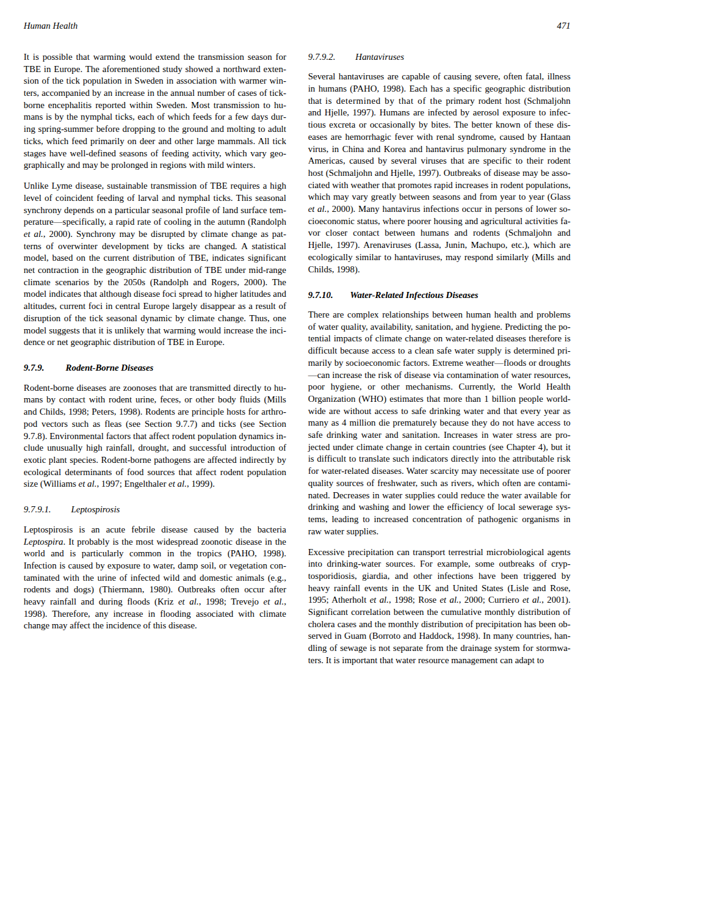Human Health 471
It is possible that warming would extend the transmission season for TBE in Europe. The aforementioned study showed a northward extension of the tick population in Sweden in association with warmer winters, accompanied by an increase in the annual number of cases of tick-borne encephalitis reported within Sweden. Most transmission to humans is by the nymphal ticks, each of which feeds for a few days during spring-summer before dropping to the ground and molting to adult ticks, which feed primarily on deer and other large mammals. All tick stages have well-defined seasons of feeding activity, which vary geographically and may be prolonged in regions with mild winters.
Unlike Lyme disease, sustainable transmission of TBE requires a high level of coincident feeding of larval and nymphal ticks. This seasonal synchrony depends on a particular seasonal profile of land surface temperature—specifically, a rapid rate of cooling in the autumn (Randolph et al., 2000). Synchrony may be disrupted by climate change as patterns of overwinter development by ticks are changed. A statistical model, based on the current distribution of TBE, indicates significant net contraction in the geographic distribution of TBE under mid-range climate scenarios by the 2050s (Randolph and Rogers, 2000). The model indicates that although disease foci spread to higher latitudes and altitudes, current foci in central Europe largely disappear as a result of disruption of the tick seasonal dynamic by climate change. Thus, one model suggests that it is unlikely that warming would increase the incidence or net geographic distribution of TBE in Europe.
9.7.9. Rodent-Borne Diseases
Rodent-borne diseases are zoonoses that are transmitted directly to humans by contact with rodent urine, feces, or other body fluids (Mills and Childs, 1998; Peters, 1998). Rodents are principle hosts for arthropod vectors such as fleas (see Section 9.7.7) and ticks (see Section 9.7.8). Environmental factors that affect rodent population dynamics include unusually high rainfall, drought, and successful introduction of exotic plant species. Rodent-borne pathogens are affected indirectly by ecological determinants of food sources that affect rodent population size (Williams et al., 1997; Engelthaler et al., 1999).
9.7.9.1. Leptospirosis
Leptospirosis is an acute febrile disease caused by the bacteria Leptospira. It probably is the most widespread zoonotic disease in the world and is particularly common in the tropics (PAHO, 1998). Infection is caused by exposure to water, damp soil, or vegetation contaminated with the urine of infected wild and domestic animals (e.g., rodents and dogs) (Thiermann, 1980). Outbreaks often occur after heavy rainfall and during floods (Kriz et al., 1998; Trevejo et al., 1998). Therefore, any increase in flooding associated with climate change may affect the incidence of this disease.
9.7.9.2. Hantaviruses
Several hantaviruses are capable of causing severe, often fatal, illness in humans (PAHO, 1998). Each has a specific geographic distribution that is determined by that of the primary rodent host (Schmaljohn and Hjelle, 1997). Humans are infected by aerosol exposure to infectious excreta or occasionally by bites. The better known of these diseases are hemorrhagic fever with renal syndrome, caused by Hantaan virus, in China and Korea and hantavirus pulmonary syndrome in the Americas, caused by several viruses that are specific to their rodent host (Schmaljohn and Hjelle, 1997). Outbreaks of disease may be associated with weather that promotes rapid increases in rodent populations, which may vary greatly between seasons and from year to year (Glass et al., 2000). Many hantavirus infections occur in persons of lower socioeconomic status, where poorer housing and agricultural activities favor closer contact between humans and rodents (Schmaljohn and Hjelle, 1997). Arenaviruses (Lassa, Junin, Machupo, etc.), which are ecologically similar to hantaviruses, may respond similarly (Mills and Childs, 1998).
9.7.10. Water-Related Infectious Diseases
There are complex relationships between human health and problems of water quality, availability, sanitation, and hygiene. Predicting the potential impacts of climate change on water-related diseases therefore is difficult because access to a clean safe water supply is determined primarily by socioeconomic factors. Extreme weather—floods or droughts—can increase the risk of disease via contamination of water resources, poor hygiene, or other mechanisms. Currently, the World Health Organization (WHO) estimates that more than 1 billion people worldwide are without access to safe drinking water and that every year as many as 4 million die prematurely because they do not have access to safe drinking water and sanitation. Increases in water stress are projected under climate change in certain countries (see Chapter 4), but it is difficult to translate such indicators directly into the attributable risk for water-related diseases. Water scarcity may necessitate use of poorer quality sources of freshwater, such as rivers, which often are contaminated. Decreases in water supplies could reduce the water available for drinking and washing and lower the efficiency of local sewerage systems, leading to increased concentration of pathogenic organisms in raw water supplies.
Excessive precipitation can transport terrestrial microbiological agents into drinking-water sources. For example, some outbreaks of cryptosporidiosis, giardia, and other infections have been triggered by heavy rainfall events in the UK and United States (Lisle and Rose, 1995; Atherholt et al., 1998; Rose et al., 2000; Curriero et al., 2001). Significant correlation between the cumulative monthly distribution of cholera cases and the monthly distribution of precipitation has been observed in Guam (Borroto and Haddock, 1998). In many countries, handling of sewage is not separate from the drainage system for stormwaters. It is important that water resource management can adapt to